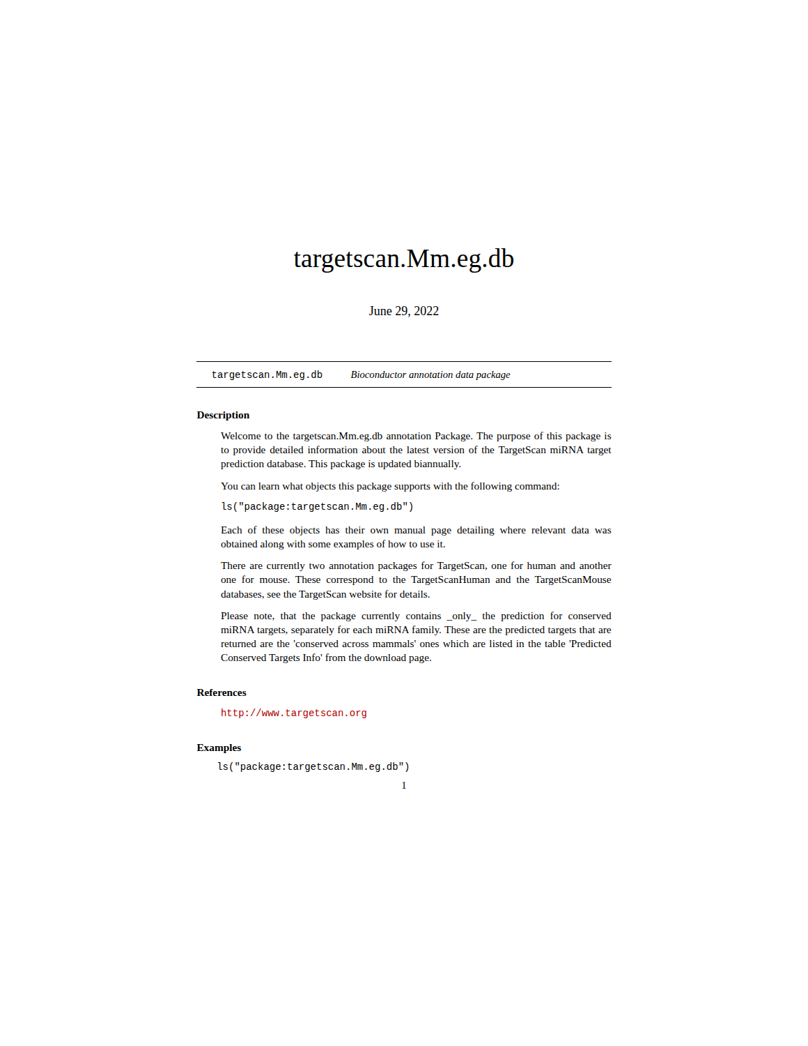targetscan.Mm.eg.db
June 29, 2022
targetscan.Mm.eg.db Bioconductor annotation data package
Description
Welcome to the targetscan.Mm.eg.db annotation Package. The purpose of this package is to provide detailed information about the latest version of the TargetScan miRNA target prediction database. This package is updated biannually.
You can learn what objects this package supports with the following command:
ls("package:targetscan.Mm.eg.db")
Each of these objects has their own manual page detailing where relevant data was obtained along with some examples of how to use it.
There are currently two annotation packages for TargetScan, one for human and another one for mouse. These correspond to the TargetScanHuman and the TargetScanMouse databases, see the TargetScan website for details.
Please note, that the package currently contains _only_ the prediction for conserved miRNA targets, separately for each miRNA family. These are the predicted targets that are returned are the 'conserved across mammals' ones which are listed in the table 'Predicted Conserved Targets Info' from the download page.
References
http://www.targetscan.org
Examples
ls("package:targetscan.Mm.eg.db")
1